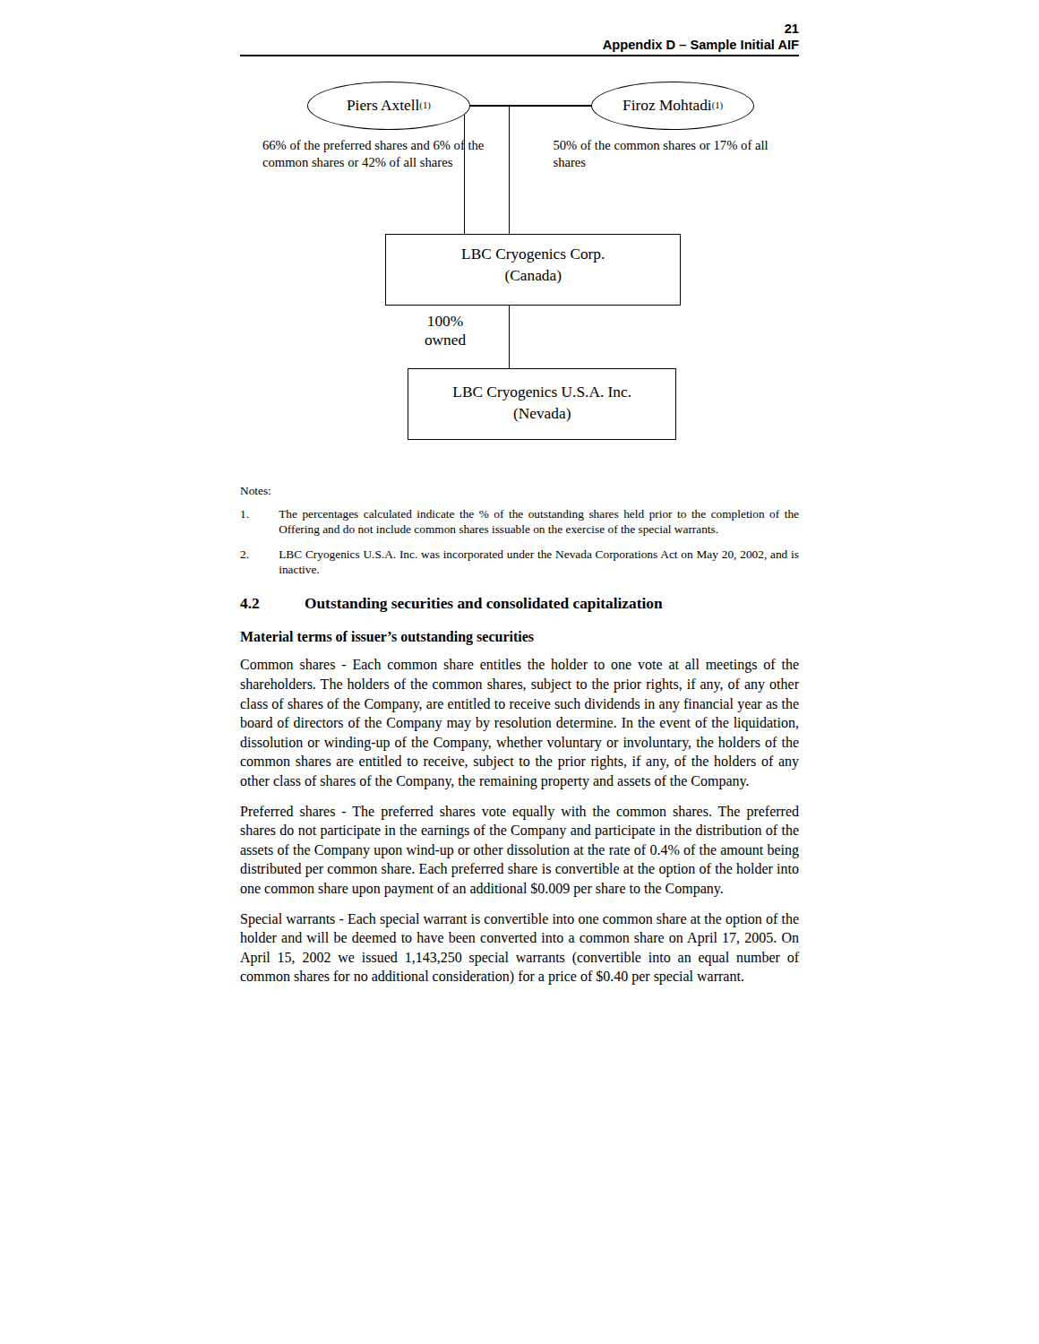21
Appendix D – Sample Initial AIF
Piers Axtell(1)
Firoz Mohtadi(1)
66% of the preferred shares and 6% of the common shares or 42% of all shares
50% of the common shares or 17% of all shares
LBC Cryogenics Corp. (Canada)
100%
owned
LBC Cryogenics U.S.A. Inc. (Nevada)
Notes:
1.
The percentages calculated indicate the % of the outstanding shares held prior to the completion of the Offering and do not include common shares issuable on the exercise of the special warrants.
2.
LBC Cryogenics U.S.A. Inc. was incorporated under the Nevada Corporations Act on May 20, 2002, and is inactive.
4.2 Outstanding securities and consolidated capitalization
Material terms of issuer’s outstanding securities
Common shares - Each common share entitles the holder to one vote at all meetings of the shareholders. The holders of the common shares, subject to the prior rights, if any, of any other class of shares of the Company, are entitled to receive such dividends in any financial year as the board of directors of the Company may by resolution determine. In the event of the liquidation, dissolution or winding-up of the Company, whether voluntary or involuntary, the holders of the common shares are entitled to receive, subject to the prior rights, if any, of the holders of any other class of shares of the Company, the remaining property and assets of the Company.
Preferred shares - The preferred shares vote equally with the common shares. The preferred shares do not participate in the earnings of the Company and participate in the distribution of the assets of the Company upon wind-up or other dissolution at the rate of 0.4% of the amount being distributed per common share. Each preferred share is convertible at the option of the holder into one common share upon payment of an additional $0.009 per share to the Company.
Special warrants - Each special warrant is convertible into one common share at the option of the holder and will be deemed to have been converted into a common share on April 17, 2005. On April 15, 2002 we issued 1,143,250 special warrants (convertible into an equal number of common shares for no additional consideration) for a price of $0.40 per special warrant.